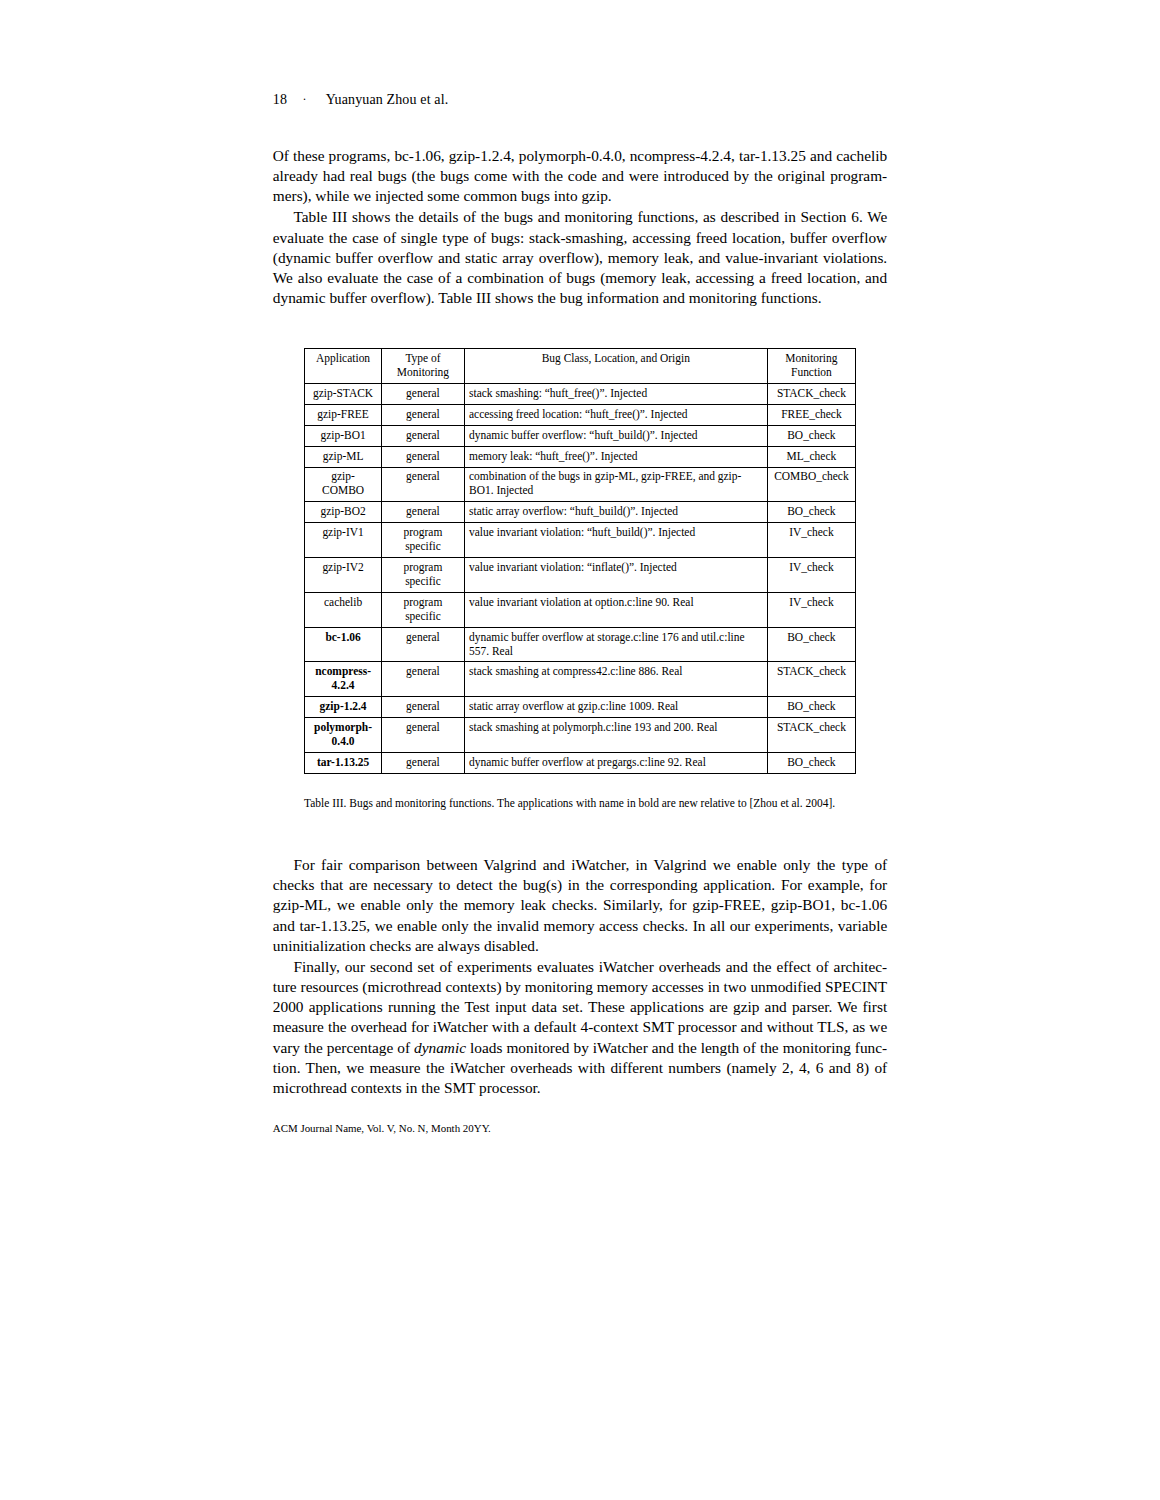18·Yuanyuan Zhou et al.
Of these programs, bc-1.06, gzip-1.2.4, polymorph-0.4.0, ncompress-4.2.4, tar-1.13.25 and cachelib already had real bugs (the bugs come with the code and were introduced by the original programmers), while we injected some common bugs into gzip.
Table III shows the details of the bugs and monitoring functions, as described in Section 6. We evaluate the case of single type of bugs: stack-smashing, accessing freed location, buffer overflow (dynamic buffer overflow and static array overflow), memory leak, and value-invariant violations. We also evaluate the case of a combination of bugs (memory leak, accessing a freed location, and dynamic buffer overflow). Table III shows the bug information and monitoring functions.
| Application | Type of Monitoring | Bug Class, Location, and Origin | Monitoring Function |
| --- | --- | --- | --- |
| gzip-STACK | general | stack smashing: “huft_free()”. Injected | STACK_check |
| gzip-FREE | general | accessing freed location: “huft_free()”. Injected | FREE_check |
| gzip-BO1 | general | dynamic buffer overflow: “huft_build()”. Injected | BO_check |
| gzip-ML | general | memory leak: “huft_free()”. Injected | ML_check |
| gzip- COMBO | general | combination of the bugs in gzip-ML, gzip-FREE, and gzip-BO1. Injected | COMBO_check |
| gzip-BO2 | general | static array overflow: “huft_build()”. Injected | BO_check |
| gzip-IV1 | program specific | value invariant violation: “huft_build()”. Injected | IV_check |
| gzip-IV2 | program specific | value invariant violation: “inflate()”. Injected | IV_check |
| cachelib | program specific | value invariant violation at option.c:line 90. Real | IV_check |
| bc-1.06 | general | dynamic buffer overflow at storage.c:line 176 and util.c:line 557. Real | BO_check |
| ncompress- 4.2.4 | general | stack smashing at compress42.c:line 886. Real | STACK_check |
| gzip-1.2.4 | general | static array overflow at gzip.c:line 1009. Real | BO_check |
| polymorph- 0.4.0 | general | stack smashing at polymorph.c:line 193 and 200. Real | STACK_check |
| tar-1.13.25 | general | dynamic buffer overflow at pregargs.c:line 92. Real | BO_check |
Table III. Bugs and monitoring functions. The applications with name in bold are new relative to [Zhou et al. 2004].
For fair comparison between Valgrind and iWatcher, in Valgrind we enable only the type of checks that are necessary to detect the bug(s) in the corresponding application. For example, for gzip-ML, we enable only the memory leak checks. Similarly, for gzip-FREE, gzip-BO1, bc-1.06 and tar-1.13.25, we enable only the invalid memory access checks. In all our experiments, variable uninitialization checks are always disabled.
Finally, our second set of experiments evaluates iWatcher overheads and the effect of architecture resources (microthread contexts) by monitoring memory accesses in two unmodified SPECINT 2000 applications running the Test input data set. These applications are gzip and parser. We first measure the overhead for iWatcher with a default 4-context SMT processor and without TLS, as we vary the percentage of dynamic loads monitored by iWatcher and the length of the monitoring function. Then, we measure the iWatcher overheads with different numbers (namely 2, 4, 6 and 8) of microthread contexts in the SMT processor.
ACM Journal Name, Vol. V, No. N, Month 20YY.